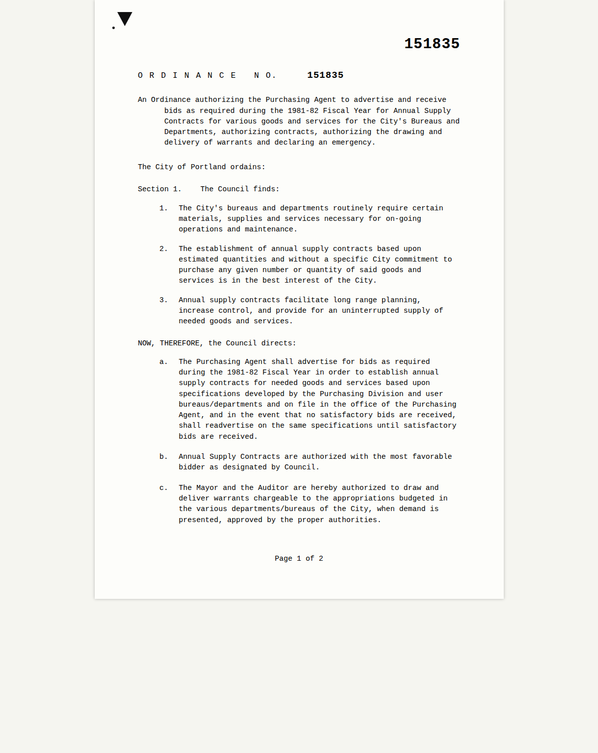151835
O R D I N A N C E N O. 151835
An Ordinance authorizing the Purchasing Agent to advertise and receive bids as required during the 1981-82 Fiscal Year for Annual Supply Contracts for various goods and services for the City's Bureaus and Departments, authorizing contracts, authorizing the drawing and delivery of warrants and declaring an emergency.
The City of Portland ordains:
Section 1. The Council finds:
1. The City's bureaus and departments routinely require certain materials, supplies and services necessary for on-going operations and maintenance.
2. The establishment of annual supply contracts based upon estimated quantities and without a specific City commitment to purchase any given number or quantity of said goods and services is in the best interest of the City.
3. Annual supply contracts facilitate long range planning, increase control, and provide for an uninterrupted supply of needed goods and services.
NOW, THEREFORE, the Council directs:
a. The Purchasing Agent shall advertise for bids as required during the 1981-82 Fiscal Year in order to establish annual supply contracts for needed goods and services based upon specifications developed by the Purchasing Division and user bureaus/departments and on file in the office of the Purchasing Agent, and in the event that no satisfactory bids are received, shall readvertise on the same specifications until satisfactory bids are received.
b. Annual Supply Contracts are authorized with the most favorable bidder as designated by Council.
c. The Mayor and the Auditor are hereby authorized to draw and deliver warrants chargeable to the appropriations budgeted in the various departments/bureaus of the City, when demand is presented, approved by the proper authorities.
Page 1 of 2